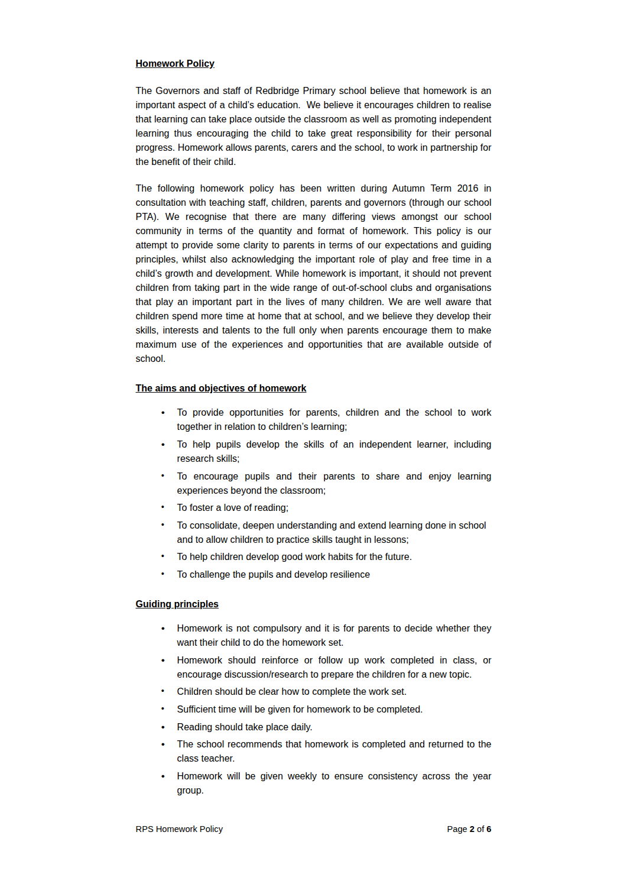Homework Policy
The Governors and staff of Redbridge Primary school believe that homework is an important aspect of a child’s education. We believe it encourages children to realise that learning can take place outside the classroom as well as promoting independent learning thus encouraging the child to take great responsibility for their personal progress. Homework allows parents, carers and the school, to work in partnership for the benefit of their child.
The following homework policy has been written during Autumn Term 2016 in consultation with teaching staff, children, parents and governors (through our school PTA). We recognise that there are many differing views amongst our school community in terms of the quantity and format of homework. This policy is our attempt to provide some clarity to parents in terms of our expectations and guiding principles, whilst also acknowledging the important role of play and free time in a child’s growth and development. While homework is important, it should not prevent children from taking part in the wide range of out-of-school clubs and organisations that play an important part in the lives of many children. We are well aware that children spend more time at home that at school, and we believe they develop their skills, interests and talents to the full only when parents encourage them to make maximum use of the experiences and opportunities that are available outside of school.
The aims and objectives of homework
To provide opportunities for parents, children and the school to work together in relation to children’s learning;
To help pupils develop the skills of an independent learner, including research skills;
To encourage pupils and their parents to share and enjoy learning experiences beyond the classroom;
To foster a love of reading;
To consolidate, deepen understanding and extend learning done in school
and to allow children to practice skills taught in lessons;
To help children develop good work habits for the future.
To challenge the pupils and develop resilience
Guiding principles
Homework is not compulsory and it is for parents to decide whether they want their child to do the homework set.
Homework should reinforce or follow up work completed in class, or encourage discussion/research to prepare the children for a new topic.
Children should be clear how to complete the work set.
Sufficient time will be given for homework to be completed.
Reading should take place daily.
The school recommends that homework is completed and returned to the class teacher.
Homework will be given weekly to ensure consistency across the year group.
RPS Homework Policy
Page 2 of 6